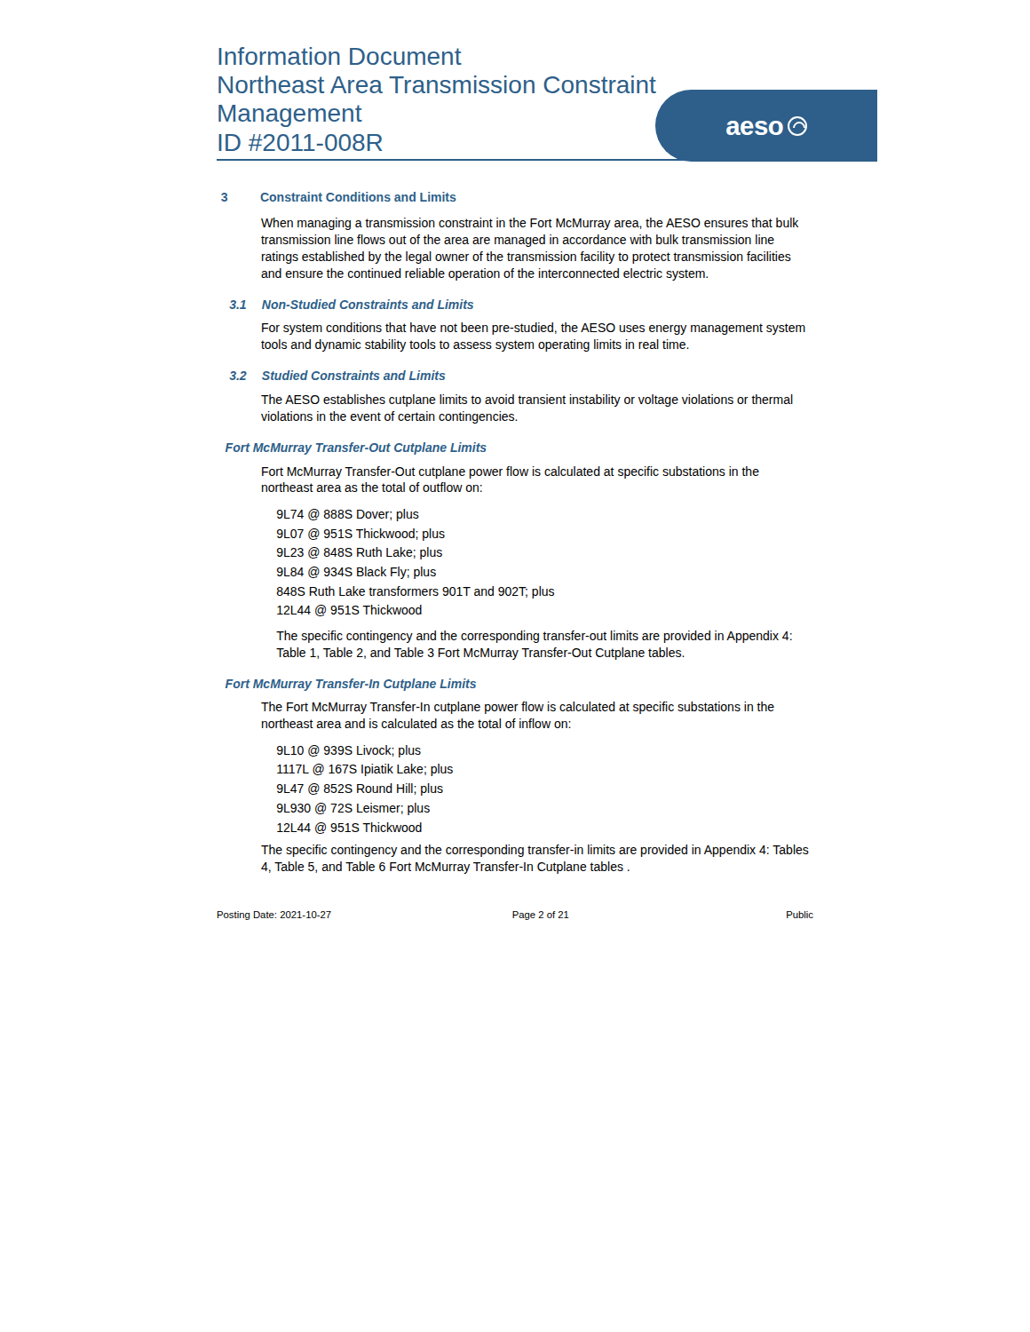Information Document
Northeast Area Transmission Constraint Management
ID #2011-008R
aeso
3 Constraint Conditions and Limits
When managing a transmission constraint in the Fort McMurray area, the AESO ensures that bulk transmission line flows out of the area are managed in accordance with bulk transmission line ratings established by the legal owner of the transmission facility to protect transmission facilities and ensure the continued reliable operation of the interconnected electric system.
3.1 Non-Studied Constraints and Limits
For system conditions that have not been pre-studied, the AESO uses energy management system tools and dynamic stability tools to assess system operating limits in real time.
3.2 Studied Constraints and Limits
The AESO establishes cutplane limits to avoid transient instability or voltage violations or thermal violations in the event of certain contingencies.
Fort McMurray Transfer-Out Cutplane Limits
Fort McMurray Transfer-Out cutplane power flow is calculated at specific substations in the northeast area as the total of outflow on:
9L74 @ 888S Dover; plus
9L07 @ 951S Thickwood; plus
9L23 @ 848S Ruth Lake; plus
9L84 @ 934S Black Fly; plus
848S Ruth Lake transformers 901T and 902T; plus
12L44 @ 951S Thickwood
The specific contingency and the corresponding transfer-out limits are provided in Appendix 4: Table 1, Table 2, and Table 3 Fort McMurray Transfer-Out Cutplane tables.
Fort McMurray Transfer-In Cutplane Limits
The Fort McMurray Transfer-In cutplane power flow is calculated at specific substations in the northeast area and is calculated as the total of inflow on:
9L10 @ 939S Livock; plus
1117L @ 167S Ipiatik Lake; plus
9L47 @ 852S Round Hill; plus
9L930 @ 72S Leismer; plus
12L44 @ 951S Thickwood
The specific contingency and the corresponding transfer-in limits are provided in Appendix 4: Tables 4, Table 5, and Table 6 Fort McMurray Transfer-In Cutplane tables .
Posting Date: 2021-10-27
Page 2 of 21
Public